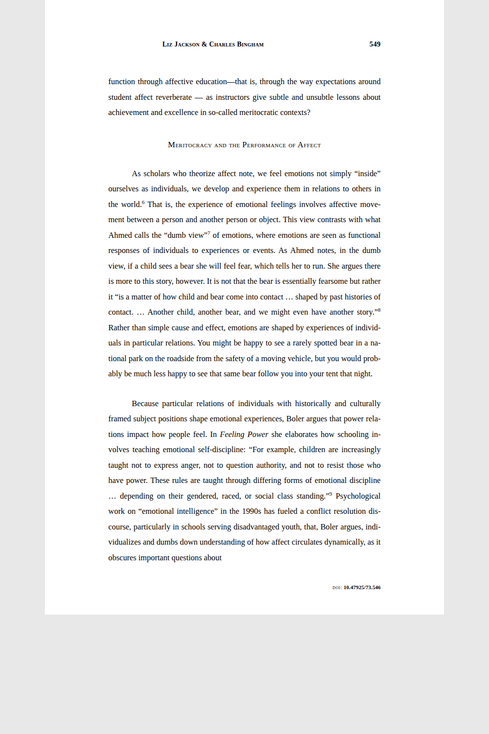Liz Jackson & Charles Bingham 549
function through affective education—that is, through the way expectations around student affect reverberate — as instructors give subtle and unsubtle lessons about achievement and excellence in so-called meritocratic contexts?
Meritocracy and the Performance of Affect
As scholars who theorize affect note, we feel emotions not simply “inside” ourselves as individuals, we develop and experience them in relations to others in the world.6 That is, the experience of emotional feelings involves affective movement between a person and another person or object. This view contrasts with what Ahmed calls the “dumb view”7 of emotions, where emotions are seen as functional responses of individuals to experiences or events. As Ahmed notes, in the dumb view, if a child sees a bear she will feel fear, which tells her to run. She argues there is more to this story, however. It is not that the bear is essentially fearsome but rather it “is a matter of how child and bear come into contact … shaped by past histories of contact. … Another child, another bear, and we might even have another story.”8 Rather than simple cause and effect, emotions are shaped by experiences of individuals in particular relations. You might be happy to see a rarely spotted bear in a national park on the roadside from the safety of a moving vehicle, but you would probably be much less happy to see that same bear follow you into your tent that night.
Because particular relations of individuals with historically and culturally framed subject positions shape emotional experiences, Boler argues that power relations impact how people feel. In Feeling Power she elaborates how schooling involves teaching emotional self-discipline: “For example, children are increasingly taught not to express anger, not to question authority, and not to resist those who have power. These rules are taught through differing forms of emotional discipline … depending on their gendered, raced, or social class standing.”9 Psychological work on “emotional intelligence” in the 1990s has fueled a conflict resolution discourse, particularly in schools serving disadvantaged youth, that, Boler argues, individualizes and dumbs down understanding of how affect circulates dynamically, as it obscures important questions about
doi: 10.47925/73.546